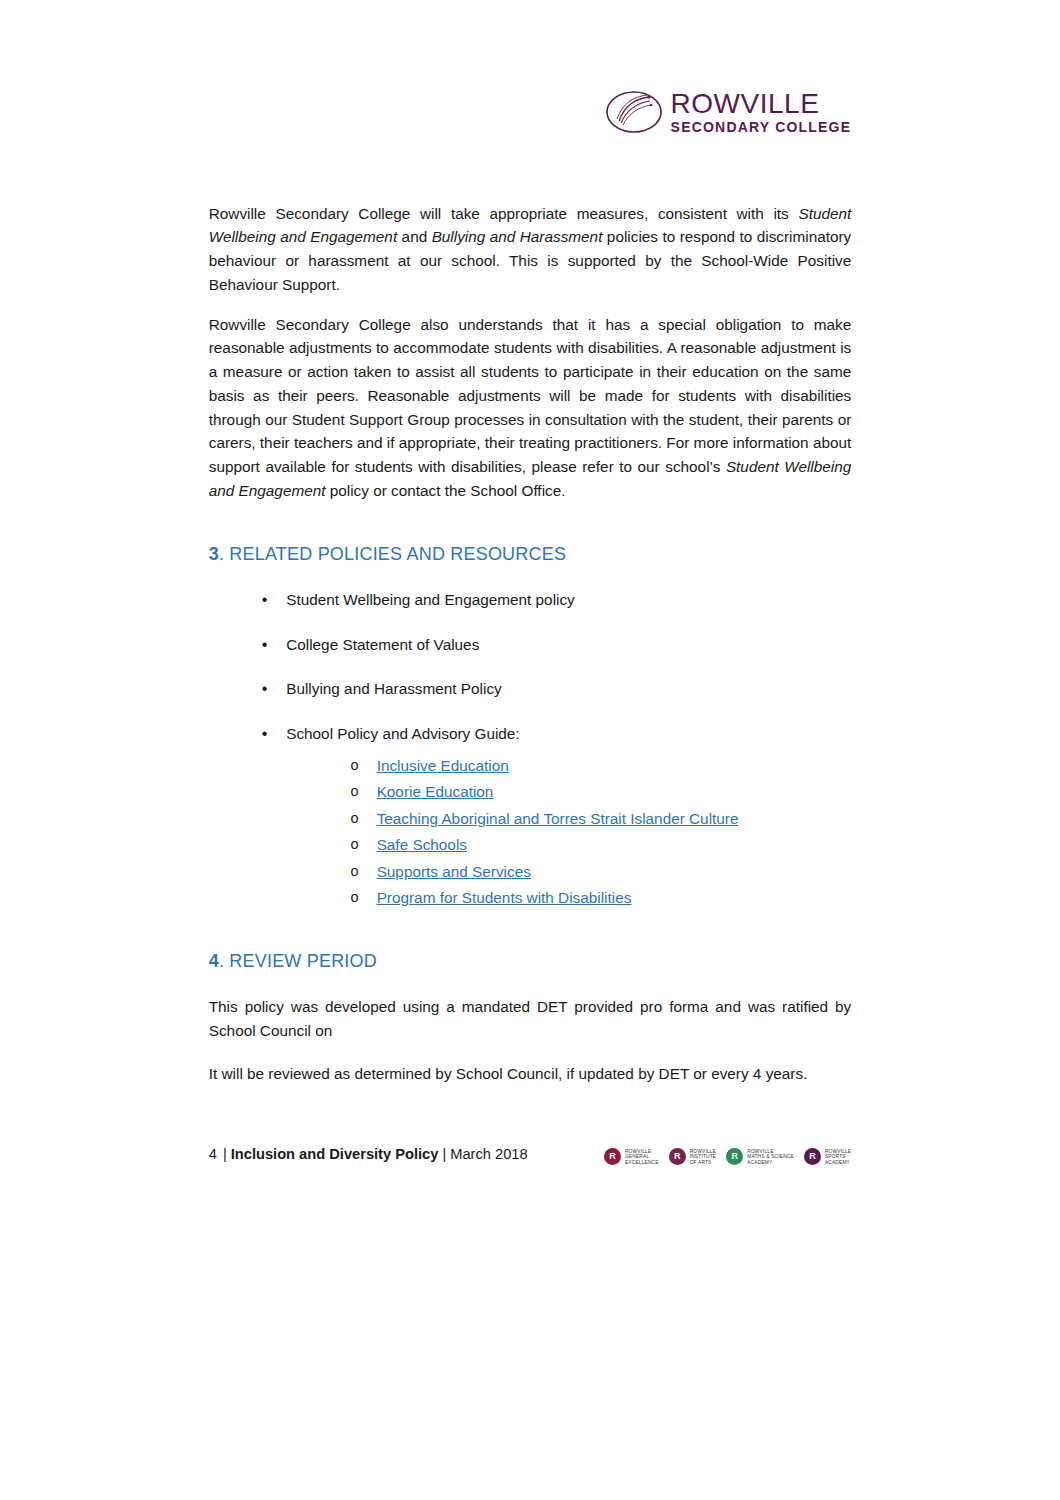ROWVILLE
SECONDARY COLLEGE
Rowville Secondary College will take appropriate measures, consistent with its Student Wellbeing and Engagement and Bullying and Harassment policies to respond to discriminatory behaviour or harassment at our school. This is supported by the School-Wide Positive Behaviour Support.
Rowville Secondary College also understands that it has a special obligation to make reasonable adjustments to accommodate students with disabilities. A reasonable adjustment is a measure or action taken to assist all students to participate in their education on the same basis as their peers. Reasonable adjustments will be made for students with disabilities through our Student Support Group processes in consultation with the student, their parents or carers, their teachers and if appropriate, their treating practitioners. For more information about support available for students with disabilities, please refer to our school’s Student Wellbeing and Engagement policy or contact the School Office.
3. RELATED POLICIES AND RESOURCES
Student Wellbeing and Engagement policy
College Statement of Values
Bullying and Harassment Policy
School Policy and Advisory Guide:
Inclusive Education
Koorie Education
Teaching Aboriginal and Torres Strait Islander Culture
Safe Schools
Supports and Services
Program for Students with Disabilities
4. REVIEW PERIOD
This policy was developed using a mandated DET provided pro forma and was ratified by School Council on
It will be reviewed as determined by School Council, if updated by DET or every 4 years.
4|Inclusion and Diversity Policy|March 2018
R
ROWVILLE
GENERAL
EXCELLENCE
R
ROWVILLE
INSTITUTE
OF ARTS
R
ROWVILLE
MATHS & SCIENCE
ACADEMY
R
ROWVILLE
SPORTS
ACADEMY